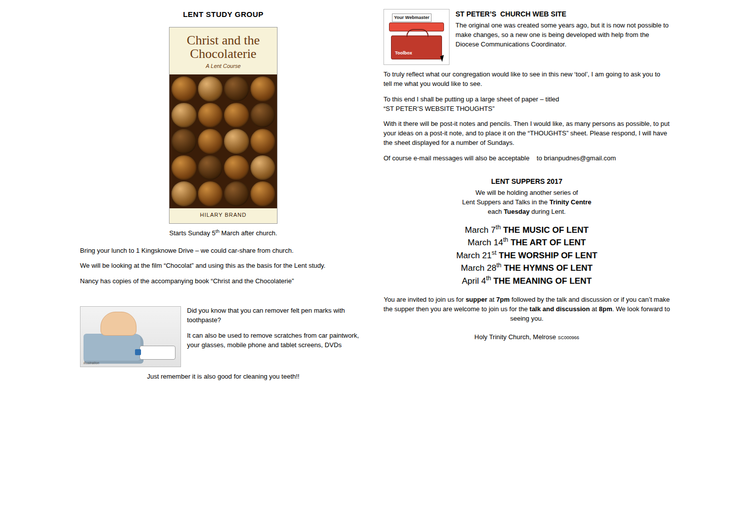LENT STUDY GROUP
Christ and the
Chocolaterie
A Lent Course
HILARY BRAND
Starts Sunday 5th March after church.
Bring your lunch to 1 Kingsknowe Drive – we could car-share from church.
We will be looking at the film “Chocolat” and using this as the basis for the Lent study.
Nancy has copies of the accompanying book “Christ and the Chocolaterie”
illustration
Did you know that you can remover felt pen marks with toothpaste?
It can also be used to remove scratches from car paintwork, your glasses, mobile phone and tablet screens, DVDs
Just remember it is also good for cleaning you teeth!!
Your Webmaster
Toolbox
ST PETER’S CHURCH WEB SITE
The original one was created some years ago, but it is now not possible to make changes, so a new one is being developed with help from the Diocese Communications Coordinator.
To truly reflect what our congregation would like to see in this new ‘tool’, I am going to ask you to tell me what you would like to see.
To this end I shall be putting up a large sheet of paper – titled
“ST PETER’S WEBSITE THOUGHTS”
With it there will be post-it notes and pencils. Then I would like, as many persons as possible, to put your ideas on a post-it note, and to place it on the “THOUGHTS” sheet. Please respond, I will have the sheet displayed for a number of Sundays.
Of course e-mail messages will also be acceptable to brianpudnes@gmail.com
LENT SUPPERS 2017
We will be holding another series of
Lent Suppers and Talks in the Trinity Centre
each Tuesday during Lent.
March 7th THE MUSIC OF LENT
March 14th THE ART OF LENT
March 21st THE WORSHIP OF LENT
March 28th THE HYMNS OF LENT
April 4th THE MEANING OF LENT
You are invited to join us for supper at 7pm followed by the talk and discussion or if you can’t make the supper then you are welcome to join us for the talk and discussion at 8pm. We look forward to seeing you.
Holy Trinity Church, Melrose SC000966